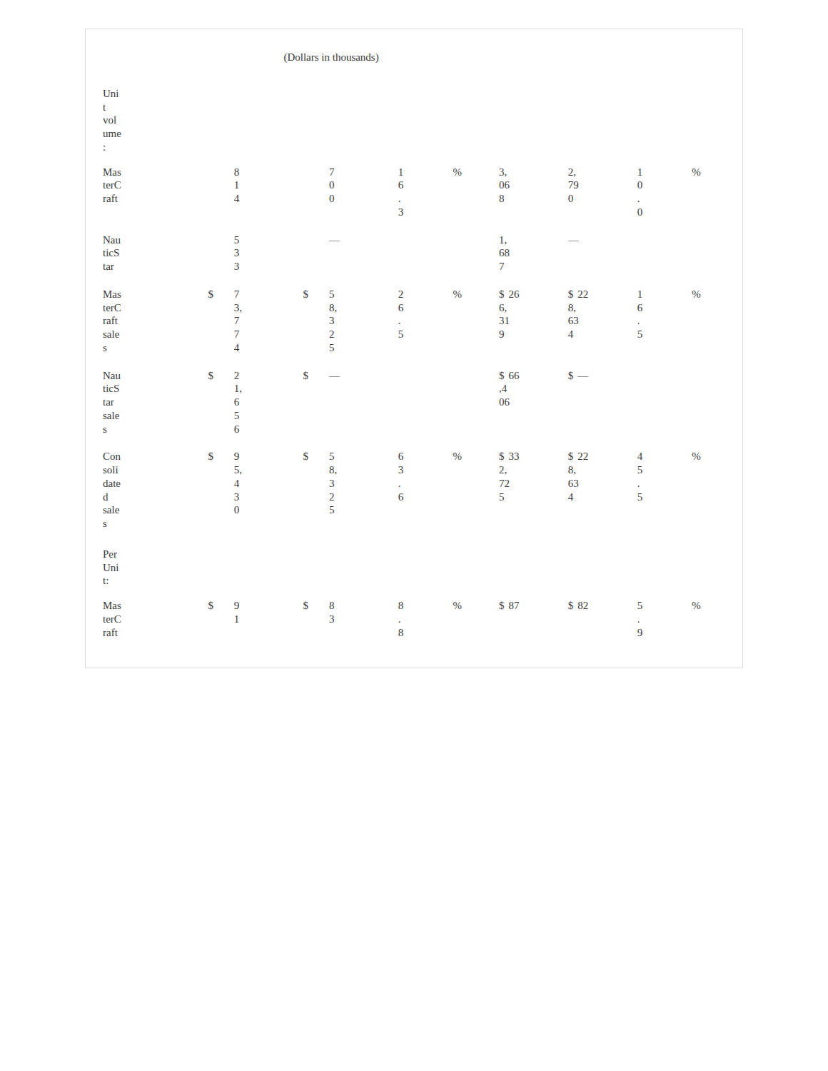| | (Dollars in thousands) |
| Uni t vol ume : | |
| Mas terC raft | | 8 1 4 | | 7 0 0 | 1 6 . 3 | % | 3, 06 8 | 2, 79 0 | 1 0 . 0 | % |
| Nau ticS tar | | 5 3 3 | | — | | | 1, 68 7 | — | | |
| Mas terC raft sale s | $ | 7 3, 7 7 4 | $ | 5 8, 3 2 5 | 2 6 . 5 | % | $ 26 6, 31 9 | $ 22 8, 63 4 | 1 6 . 5 | % |
| Nau ticS tar sale s | $ | 2 1, 6 5 6 | $ | — | | | $ 66 ,4 06 | $ — | | |
| Con soli date d sale s | $ | 9 5, 4 3 0 | $ | 5 8, 3 2 5 | 6 3 . 6 | % | $ 33 2, 72 5 | $ 22 8, 63 4 | 4 5 . 5 | % |
| Per Uni t: | |
| Mas terC raft | $ | 9 1 | $ | 8 3 | 8 . 8 | % | $ 87 | $ 82 | 5 . 9 | % |